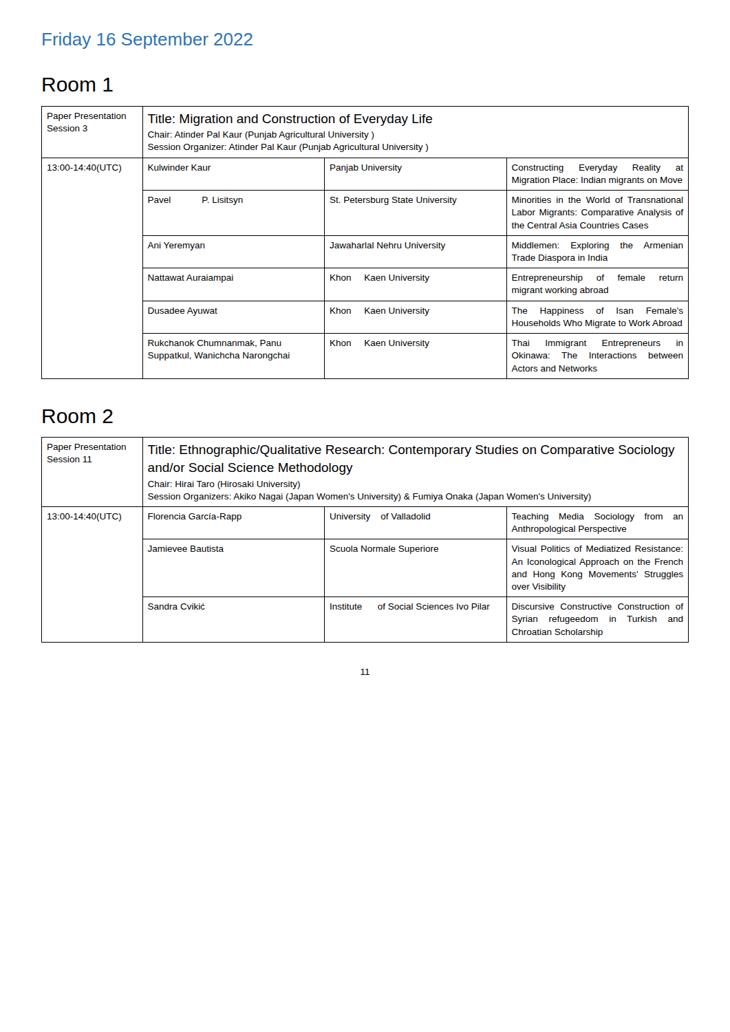Friday 16 September 2022
Room 1
| Paper Presentation Session 3 | Title: Migration and Construction of Everyday Life Chair: Atinder Pal Kaur (Punjab Agricultural University ) Session Organizer: Atinder Pal Kaur (Punjab Agricultural University ) |
| 13:00-14:40(UTC) | Kulwinder Kaur | Panjab University | Constructing Everyday Reality at Migration Place: Indian migrants on Move |
| Pavel P. Lisitsyn | St. Petersburg State University | Minorities in the World of Transnational Labor Migrants: Comparative Analysis of the Central Asia Countries Cases |
| Ani Yeremyan | Jawaharlal Nehru University | Middlemen: Exploring the Armenian Trade Diaspora in India |
| Nattawat Auraiampai | Khon Kaen University | Entrepreneurship of female return migrant working abroad |
| Dusadee Ayuwat | Khon Kaen University | The Happiness of Isan Female's Households Who Migrate to Work Abroad |
| Rukchanok Chumnanmak, Panu Suppatkul, Wanichcha Narongchai | Khon Kaen University | Thai Immigrant Entrepreneurs in Okinawa: The Interactions between Actors and Networks |
Room 2
| Paper Presentation Session 11 | Title: Ethnographic/Qualitative Research: Contemporary Studies on Comparative Sociology and/or Social Science Methodology Chair: Hirai Taro (Hirosaki University) Session Organizers: Akiko Nagai (Japan Women's University) & Fumiya Onaka (Japan Women's University) |
| 13:00-14:40(UTC) | Florencia García-Rapp | University of Valladolid | Teaching Media Sociology from an Anthropological Perspective |
| Jamievee Bautista | Scuola Normale Superiore | Visual Politics of Mediatized Resistance: An Iconological Approach on the French and Hong Kong Movements' Struggles over Visibility |
| Sandra Cvikić | Institute of Social Sciences Ivo Pilar | Discursive Constructive Construction of Syrian refugeedom in Turkish and Chroatian Scholarship |
11